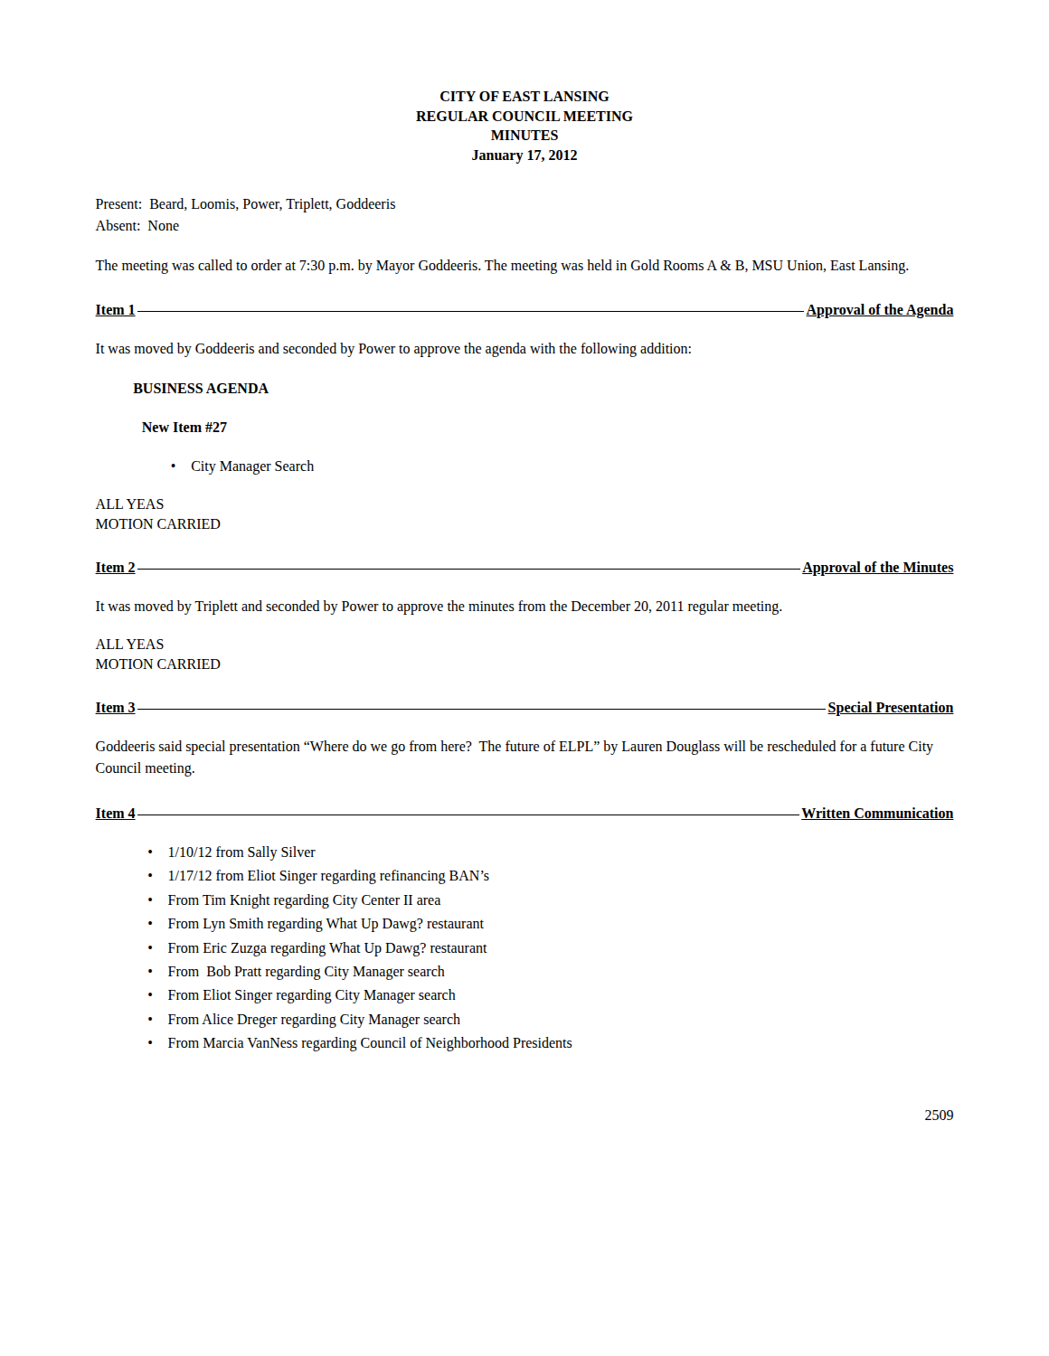CITY OF EAST LANSING
REGULAR COUNCIL MEETING
MINUTES
January 17, 2012
Present: Beard, Loomis, Power, Triplett, Goddeeris
Absent: None
The meeting was called to order at 7:30 p.m. by Mayor Goddeeris. The meeting was held in Gold Rooms A & B, MSU Union, East Lansing.
Item 1 Approval of the Agenda
It was moved by Goddeeris and seconded by Power to approve the agenda with the following addition:
BUSINESS AGENDA
New Item #27
City Manager Search
ALL YEAS
MOTION CARRIED
Item 2 Approval of the Minutes
It was moved by Triplett and seconded by Power to approve the minutes from the December 20, 2011 regular meeting.
ALL YEAS
MOTION CARRIED
Item 3 Special Presentation
Goddeeris said special presentation “Where do we go from here? The future of ELPL” by Lauren Douglass will be rescheduled for a future City Council meeting.
Item 4 Written Communication
1/10/12 from Sally Silver
1/17/12 from Eliot Singer regarding refinancing BAN’s
From Tim Knight regarding City Center II area
From Lyn Smith regarding What Up Dawg? restaurant
From Eric Zuzga regarding What Up Dawg? restaurant
From Bob Pratt regarding City Manager search
From Eliot Singer regarding City Manager search
From Alice Dreger regarding City Manager search
From Marcia VanNess regarding Council of Neighborhood Presidents
2509